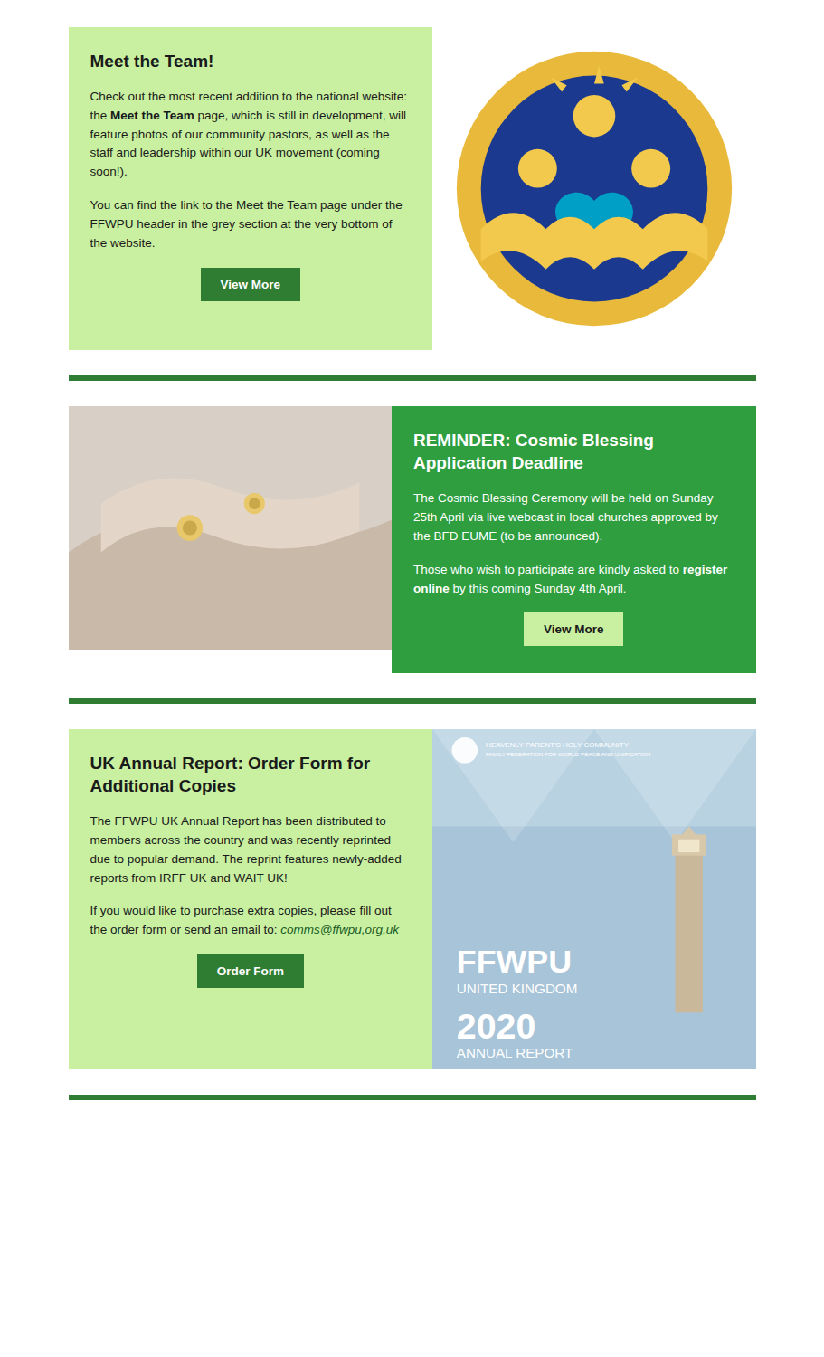Meet the Team!
Check out the most recent addition to the national website: the Meet the Team page, which is still in development, will feature photos of our community pastors, as well as the staff and leadership within our UK movement (coming soon!).
You can find the link to the Meet the Team page under the FFWPU header in the grey section at the very bottom of the website.
View More
REMINDER: Cosmic Blessing Application Deadline
The Cosmic Blessing Ceremony will be held on Sunday 25th April via live webcast in local churches approved by the BFD EUME (to be announced).
Those who wish to participate are kindly asked to register online by this coming Sunday 4th April.
View More
UK Annual Report: Order Form for Additional Copies
The FFWPU UK Annual Report has been distributed to members across the country and was recently reprinted due to popular demand. The reprint features newly-added reports from IRFF UK and WAIT UK!
If you would like to purchase extra copies, please fill out the order form or send an email to: comms@ffwpu,org,uk
Order Form